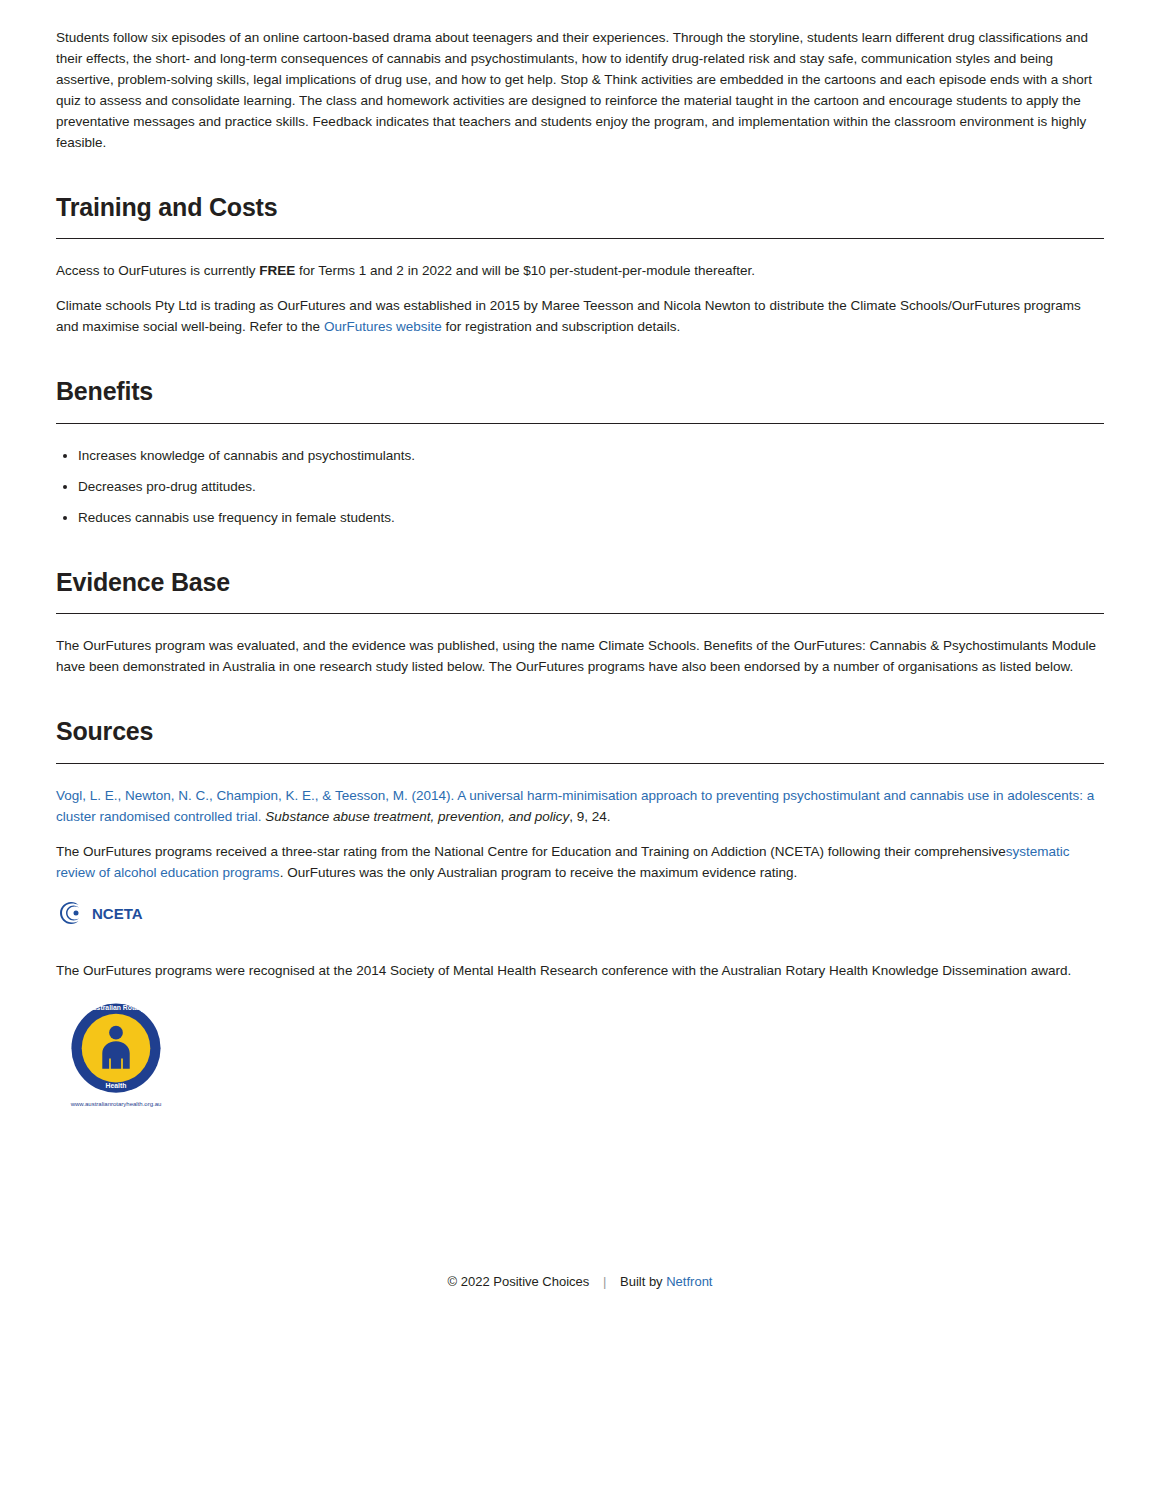Students follow six episodes of an online cartoon-based drama about teenagers and their experiences. Through the storyline, students learn different drug classifications and their effects, the short- and long-term consequences of cannabis and psychostimulants, how to identify drug-related risk and stay safe, communication styles and being assertive, problem-solving skills, legal implications of drug use, and how to get help. Stop & Think activities are embedded in the cartoons and each episode ends with a short quiz to assess and consolidate learning. The class and homework activities are designed to reinforce the material taught in the cartoon and encourage students to apply the preventative messages and practice skills. Feedback indicates that teachers and students enjoy the program, and implementation within the classroom environment is highly feasible.
Training and Costs
Access to OurFutures is currently FREE for Terms 1 and 2 in 2022 and will be $10 per-student-per-module thereafter.
Climate schools Pty Ltd is trading as OurFutures and was established in 2015 by Maree Teesson and Nicola Newton to distribute the Climate Schools/OurFutures programs and maximise social well-being. Refer to the OurFutures website for registration and subscription details.
Benefits
Increases knowledge of cannabis and psychostimulants.
Decreases pro-drug attitudes.
Reduces cannabis use frequency in female students.
Evidence Base
The OurFutures program was evaluated, and the evidence was published, using the name Climate Schools. Benefits of the OurFutures: Cannabis & Psychostimulants Module have been demonstrated in Australia in one research study listed below. The OurFutures programs have also been endorsed by a number of organisations as listed below.
Sources
Vogl, L. E., Newton, N. C., Champion, K. E., & Teesson, M. (2014). A universal harm-minimisation approach to preventing psychostimulant and cannabis use in adolescents: a cluster randomised controlled trial. Substance abuse treatment, prevention, and policy, 9, 24.
The OurFutures programs received a three-star rating from the National Centre for Education and Training on Addiction (NCETA) following their comprehensivesystematic review of alcohol education programs. OurFutures was the only Australian program to receive the maximum evidence rating.
NCETA
The OurFutures programs were recognised at the 2014 Society of Mental Health Research conference with the Australian Rotary Health Knowledge Dissemination award.
Australian Rotary Health www.australianrotaryhealth.org.au
© 2022 Positive Choices | Built by Netfront